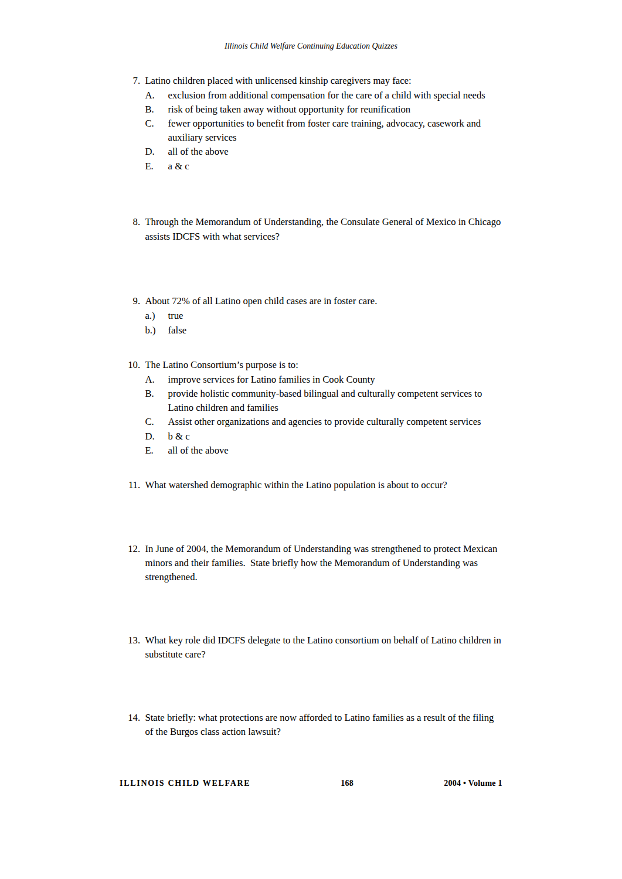Illinois Child Welfare Continuing Education Quizzes
7. Latino children placed with unlicensed kinship caregivers may face:
A. exclusion from additional compensation for the care of a child with special needs
B. risk of being taken away without opportunity for reunification
C. fewer opportunities to benefit from foster care training, advocacy, casework and auxiliary services
D. all of the above
E. a & c
8. Through the Memorandum of Understanding, the Consulate General of Mexico in Chicago assists IDCFS with what services?
9. About 72% of all Latino open child cases are in foster care.
a.) true
b.) false
10. The Latino Consortium’s purpose is to:
A. improve services for Latino families in Cook County
B. provide holistic community-based bilingual and culturally competent services to Latino children and families
C. Assist other organizations and agencies to provide culturally competent services
D. b & c
E. all of the above
11. What watershed demographic within the Latino population is about to occur?
12. In June of 2004, the Memorandum of Understanding was strengthened to protect Mexican minors and their families. State briefly how the Memorandum of Understanding was strengthened.
13. What key role did IDCFS delegate to the Latino consortium on behalf of Latino children in substitute care?
14. State briefly: what protections are now afforded to Latino families as a result of the filing of the Burgos class action lawsuit?
ILLINOIS CHILD WELFARE
168
2004 • Volume 1